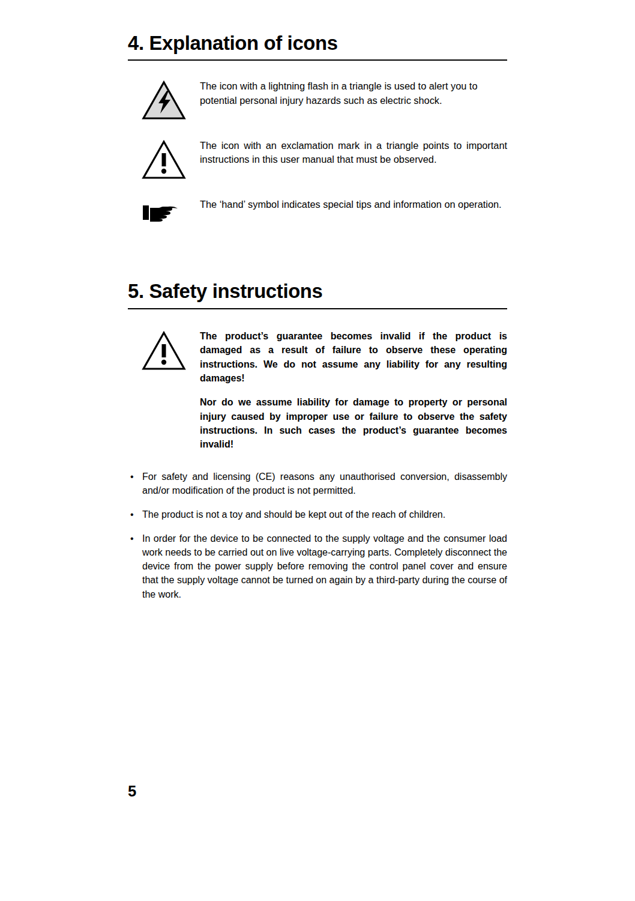4. Explanation of icons
The icon with a lightning flash in a triangle is used to alert you to potential personal injury hazards such as electric shock.
The icon with an exclamation mark in a triangle points to important instructions in this user manual that must be observed.
The ‘hand’ symbol indicates special tips and information on operation.
5. Safety instructions
The product’s guarantee becomes invalid if the product is damaged as a result of failure to observe these operating instructions. We do not assume any liability for any resulting damages!
Nor do we assume liability for damage to property or personal injury caused by improper use or failure to observe the safety instructions. In such cases the product’s guarantee becomes invalid!
For safety and licensing (CE) reasons any unauthorised conversion, disassembly and/or modification of the product is not permitted.
The product is not a toy and should be kept out of the reach of children.
In order for the device to be connected to the supply voltage and the consumer load work needs to be carried out on live voltage-carrying parts. Completely disconnect the device from the power supply before removing the control panel cover and ensure that the supply voltage cannot be turned on again by a third-party during the course of the work.
5